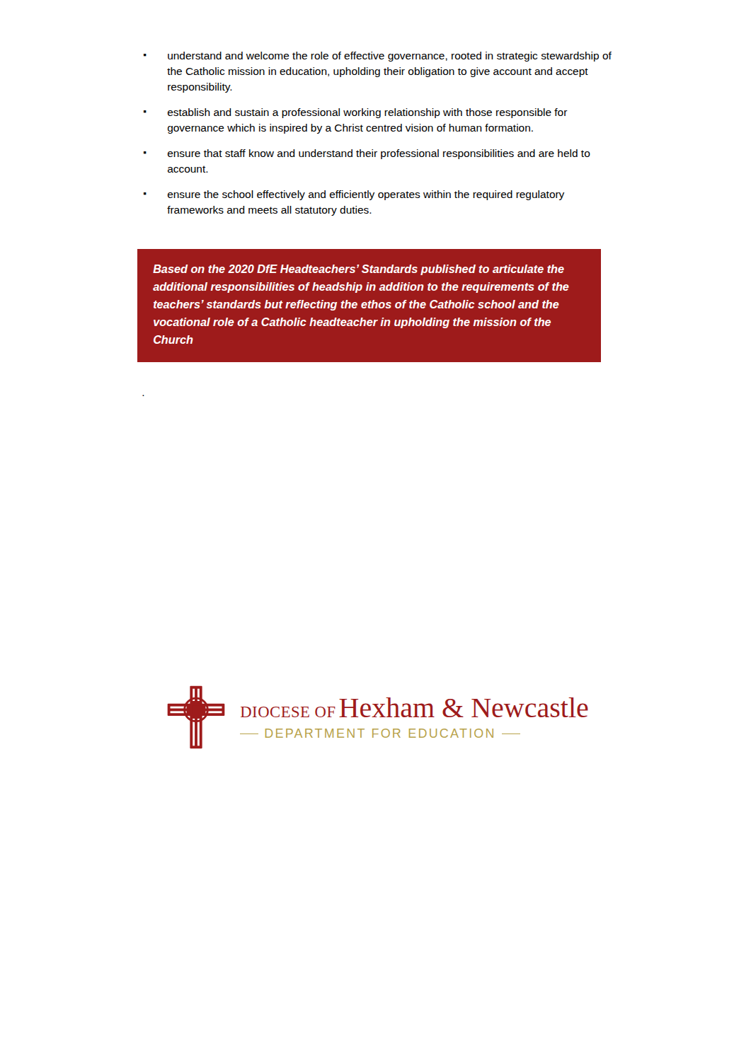understand and welcome the role of effective governance, rooted in strategic stewardship of the Catholic mission in education, upholding their obligation to give account and accept responsibility.
establish and sustain a professional working relationship with those responsible for governance which is inspired by a Christ centred vision of human formation.
ensure that staff know and understand their professional responsibilities and are held to account.
ensure the school effectively and efficiently operates within the required regulatory frameworks and meets all statutory duties.
Based on the 2020 DfE Headteachers’ Standards published to articulate the additional responsibilities of headship in addition to the requirements of the teachers’ standards but reflecting the ethos of the Catholic school and the vocational role of a Catholic headteacher in upholding the mission of the Church
.
DIOCESE OF Hexham & Newcastle
DEPARTMENT FOR EDUCATION